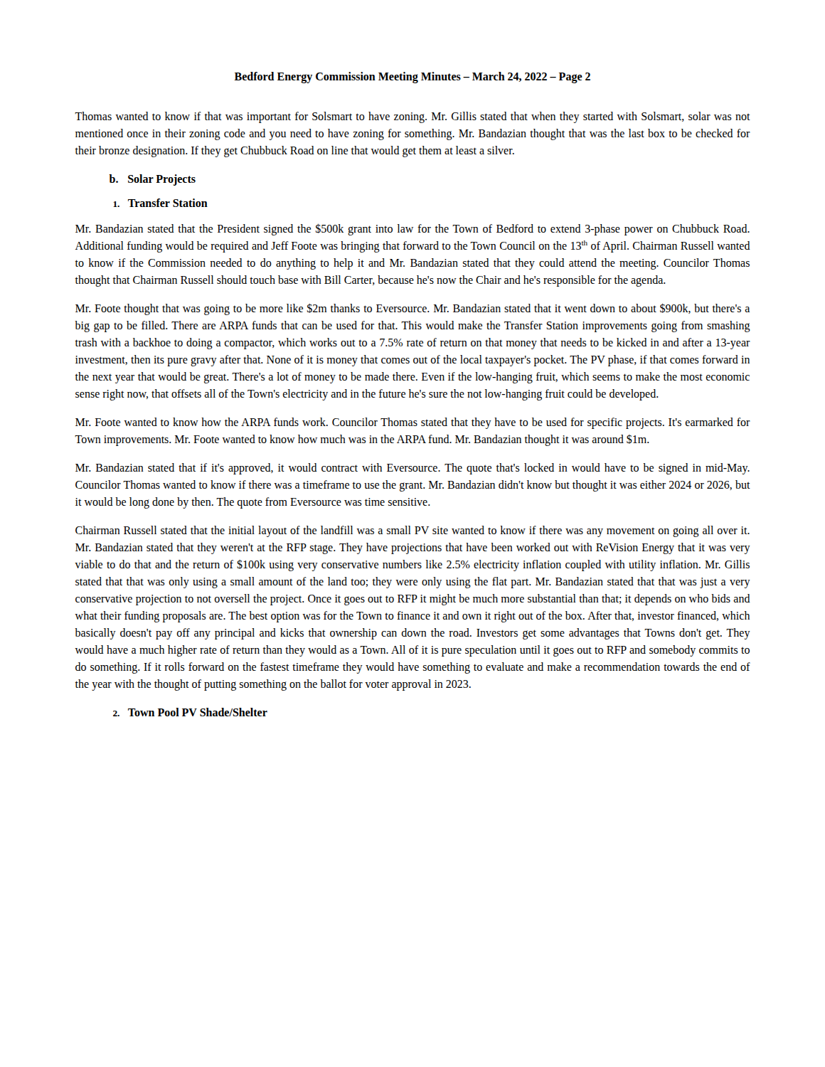Bedford Energy Commission Meeting Minutes – March 24, 2022 – Page 2
Thomas wanted to know if that was important for Solsmart to have zoning. Mr. Gillis stated that when they started with Solsmart, solar was not mentioned once in their zoning code and you need to have zoning for something. Mr. Bandazian thought that was the last box to be checked for their bronze designation. If they get Chubbuck Road on line that would get them at least a silver.
b. Solar Projects
1. Transfer Station
Mr. Bandazian stated that the President signed the $500k grant into law for the Town of Bedford to extend 3-phase power on Chubbuck Road. Additional funding would be required and Jeff Foote was bringing that forward to the Town Council on the 13th of April. Chairman Russell wanted to know if the Commission needed to do anything to help it and Mr. Bandazian stated that they could attend the meeting. Councilor Thomas thought that Chairman Russell should touch base with Bill Carter, because he's now the Chair and he's responsible for the agenda.
Mr. Foote thought that was going to be more like $2m thanks to Eversource. Mr. Bandazian stated that it went down to about $900k, but there's a big gap to be filled. There are ARPA funds that can be used for that. This would make the Transfer Station improvements going from smashing trash with a backhoe to doing a compactor, which works out to a 7.5% rate of return on that money that needs to be kicked in and after a 13-year investment, then its pure gravy after that. None of it is money that comes out of the local taxpayer's pocket. The PV phase, if that comes forward in the next year that would be great. There's a lot of money to be made there. Even if the low-hanging fruit, which seems to make the most economic sense right now, that offsets all of the Town's electricity and in the future he's sure the not low-hanging fruit could be developed.
Mr. Foote wanted to know how the ARPA funds work. Councilor Thomas stated that they have to be used for specific projects. It's earmarked for Town improvements. Mr. Foote wanted to know how much was in the ARPA fund. Mr. Bandazian thought it was around $1m.
Mr. Bandazian stated that if it's approved, it would contract with Eversource. The quote that's locked in would have to be signed in mid-May. Councilor Thomas wanted to know if there was a timeframe to use the grant. Mr. Bandazian didn't know but thought it was either 2024 or 2026, but it would be long done by then. The quote from Eversource was time sensitive.
Chairman Russell stated that the initial layout of the landfill was a small PV site wanted to know if there was any movement on going all over it. Mr. Bandazian stated that they weren't at the RFP stage. They have projections that have been worked out with ReVision Energy that it was very viable to do that and the return of $100k using very conservative numbers like 2.5% electricity inflation coupled with utility inflation. Mr. Gillis stated that that was only using a small amount of the land too; they were only using the flat part. Mr. Bandazian stated that that was just a very conservative projection to not oversell the project. Once it goes out to RFP it might be much more substantial than that; it depends on who bids and what their funding proposals are. The best option was for the Town to finance it and own it right out of the box. After that, investor financed, which basically doesn't pay off any principal and kicks that ownership can down the road. Investors get some advantages that Towns don't get. They would have a much higher rate of return than they would as a Town. All of it is pure speculation until it goes out to RFP and somebody commits to do something. If it rolls forward on the fastest timeframe they would have something to evaluate and make a recommendation towards the end of the year with the thought of putting something on the ballot for voter approval in 2023.
2. Town Pool PV Shade/Shelter